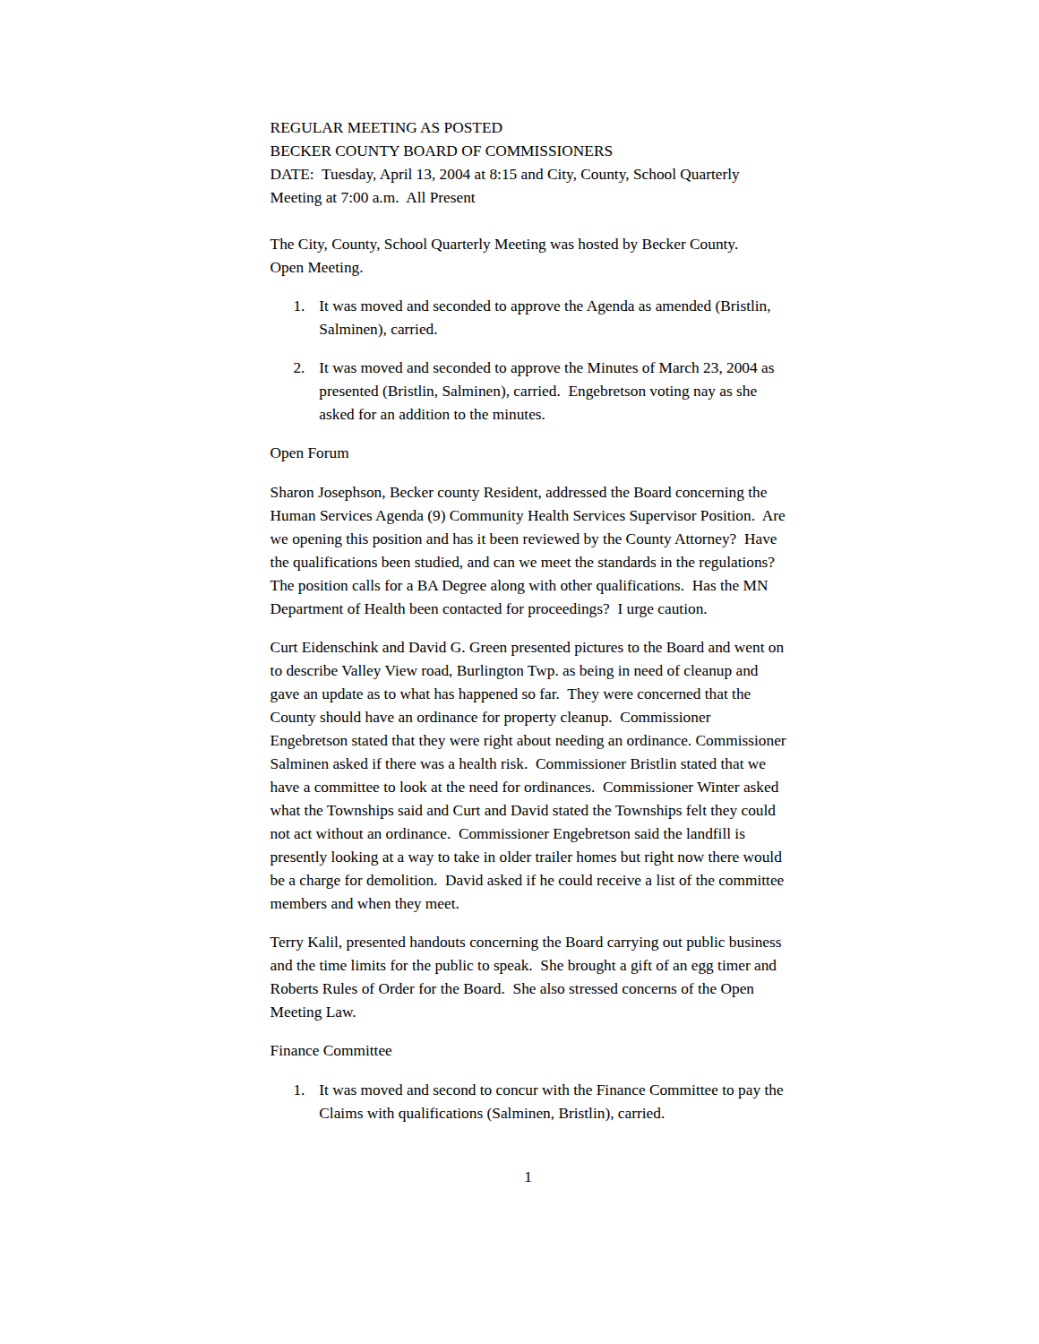REGULAR MEETING AS POSTED
BECKER COUNTY BOARD OF COMMISSIONERS
DATE: Tuesday, April 13, 2004 at 8:15 and City, County, School Quarterly Meeting at 7:00 a.m. All Present
The City, County, School Quarterly Meeting was hosted by Becker County.
Open Meeting.
It was moved and seconded to approve the Agenda as amended (Bristlin, Salminen), carried.
It was moved and seconded to approve the Minutes of March 23, 2004 as presented (Bristlin, Salminen), carried. Engebretson voting nay as she asked for an addition to the minutes.
Open Forum
Sharon Josephson, Becker county Resident, addressed the Board concerning the Human Services Agenda (9) Community Health Services Supervisor Position. Are we opening this position and has it been reviewed by the County Attorney? Have the qualifications been studied, and can we meet the standards in the regulations? The position calls for a BA Degree along with other qualifications. Has the MN Department of Health been contacted for proceedings? I urge caution.
Curt Eidenschink and David G. Green presented pictures to the Board and went on to describe Valley View road, Burlington Twp. as being in need of cleanup and gave an update as to what has happened so far. They were concerned that the County should have an ordinance for property cleanup. Commissioner Engebretson stated that they were right about needing an ordinance. Commissioner Salminen asked if there was a health risk. Commissioner Bristlin stated that we have a committee to look at the need for ordinances. Commissioner Winter asked what the Townships said and Curt and David stated the Townships felt they could not act without an ordinance. Commissioner Engebretson said the landfill is presently looking at a way to take in older trailer homes but right now there would be a charge for demolition. David asked if he could receive a list of the committee members and when they meet.
Terry Kalil, presented handouts concerning the Board carrying out public business and the time limits for the public to speak. She brought a gift of an egg timer and Roberts Rules of Order for the Board. She also stressed concerns of the Open Meeting Law.
Finance Committee
It was moved and second to concur with the Finance Committee to pay the Claims with qualifications (Salminen, Bristlin), carried.
1